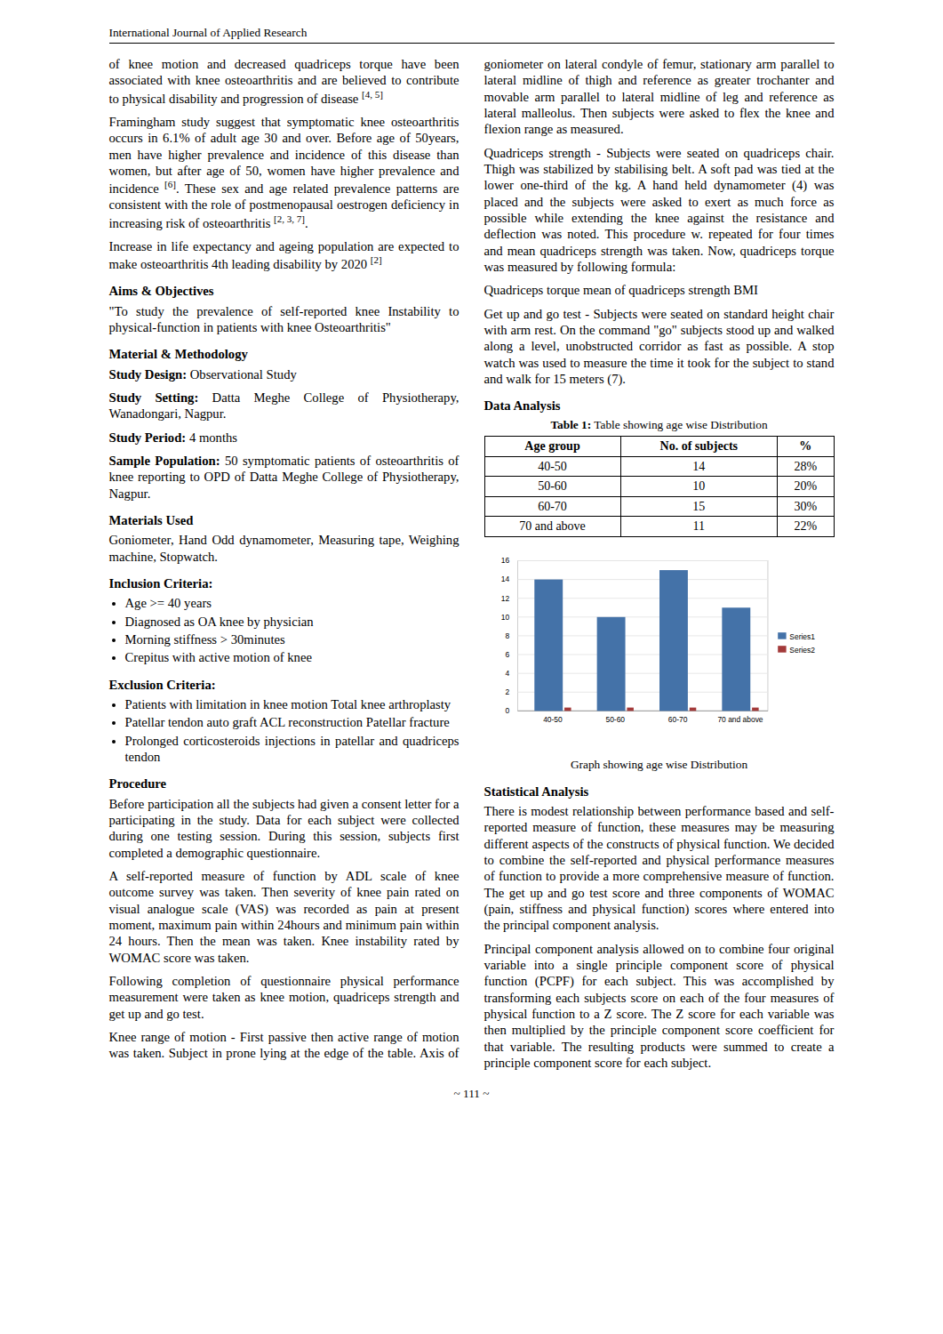International Journal of Applied Research
of knee motion and decreased quadriceps torque have been associated with knee osteoarthritis and are believed to contribute to physical disability and progression of disease [4, 5]
Framingham study suggest that symptomatic knee osteoarthritis occurs in 6.1% of adult age 30 and over. Before age of 50years, men have higher prevalence and incidence of this disease than women, but after age of 50, women have higher prevalence and incidence [6]. These sex and age related prevalence patterns are consistent with the role of postmenopausal oestrogen deficiency in increasing risk of osteoarthritis [2, 3, 7].
Increase in life expectancy and ageing population are expected to make osteoarthritis 4th leading disability by 2020 [2]
Aims & Objectives
"To study the prevalence of self-reported knee Instability to physical-function in patients with knee Osteoarthritis"
Material & Methodology
Study Design: Observational Study
Study Setting: Datta Meghe College of Physiotherapy, Wanadongari, Nagpur.
Study Period: 4 months
Sample Population: 50 symptomatic patients of osteoarthritis of knee reporting to OPD of Datta Meghe College of Physiotherapy, Nagpur.
Materials Used
Goniometer, Hand Odd dynamometer, Measuring tape, Weighing machine, Stopwatch.
Inclusion Criteria:
Age >= 40 years
Diagnosed as OA knee by physician
Morning stiffness > 30minutes
Crepitus with active motion of knee
Exclusion Criteria:
Patients with limitation in knee motion Total knee arthroplasty
Patellar tendon auto graft ACL reconstruction Patellar fracture
Prolonged corticosteroids injections in patellar and quadriceps tendon
Procedure
Before participation all the subjects had given a consent letter for a participating in the study. Data for each subject were collected during one testing session. During this session, subjects first completed a demographic questionnaire.
A self-reported measure of function by ADL scale of knee outcome survey was taken. Then severity of knee pain rated on visual analogue scale (VAS) was recorded as pain at present moment, maximum pain within 24hours and minimum pain within 24 hours. Then the mean was taken. Knee instability rated by WOMAC score was taken.
Following completion of questionnaire physical performance measurement were taken as knee motion, quadriceps strength and get up and go test.
Knee range of motion - First passive then active range of motion was taken. Subject in prone lying at the edge of the table. Axis of goniometer on lateral condyle of femur, stationary arm parallel to lateral midline of thigh and reference as greater trochanter and movable arm parallel to lateral midline of leg and reference as lateral malleolus. Then subjects were asked to flex the knee and flexion range as measured.
Quadriceps strength - Subjects were seated on quadriceps chair. Thigh was stabilized by stabilising belt. A soft pad was tied at the lower one-third of the kg. A hand held dynamometer (4) was placed and the subjects were asked to exert as much force as possible while extending the knee against the resistance and deflection was noted. This procedure w. repeated for four times and mean quadriceps strength was taken. Now, quadriceps torque was measured by following formula:
Quadriceps torque mean of quadriceps strength BMI
Get up and go test - Subjects were seated on standard height chair with arm rest. On the command "go" subjects stood up and walked along a level, unobstructed corridor as fast as possible. A stop watch was used to measure the time it took for the subject to stand and walk for 15 meters (7).
Data Analysis
Table 1: Table showing age wise Distribution
| Age group | No. of subjects | % |
| --- | --- | --- |
| 40-50 | 14 | 28% |
| 50-60 | 10 | 20% |
| 60-70 | 15 | 30% |
| 70 and above | 11 | 22% |
0 2 4 6 8 10 12 14 16 40-50 50-60 60-70 70 and above Series1 Series2
Graph showing age wise Distribution
Statistical Analysis
There is modest relationship between performance based and self-reported measure of function, these measures may be measuring different aspects of the constructs of physical function. We decided to combine the self-reported and physical performance measures of function to provide a more comprehensive measure of function. The get up and go test score and three components of WOMAC (pain, stiffness and physical function) scores where entered into the principal component analysis.
Principal component analysis allowed on to combine four original variable into a single principle component score of physical function (PCPF) for each subject. This was accomplished by transforming each subjects score on each of the four measures of physical function to a Z score. The Z score for each variable was then multiplied by the principle component score coefficient for that variable. The resulting products were summed to create a principle component score for each subject.
~ 111 ~